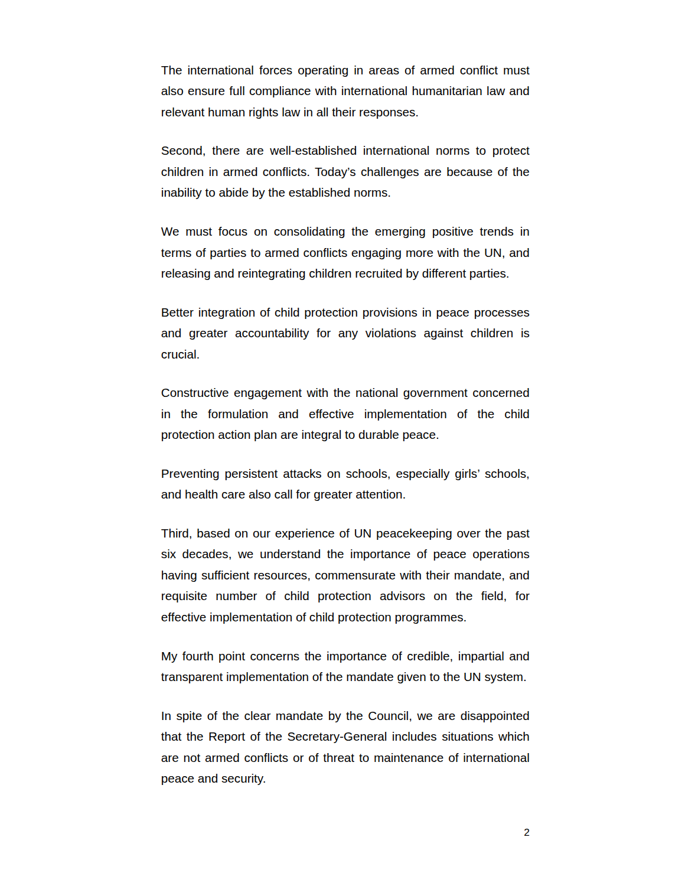The international forces operating in areas of armed conflict must also ensure full compliance with international humanitarian law and relevant human rights law in all their responses.
Second, there are well-established international norms to protect children in armed conflicts. Today’s challenges are because of the inability to abide by the established norms.
We must focus on consolidating the emerging positive trends in terms of parties to armed conflicts engaging more with the UN, and releasing and reintegrating children recruited by different parties.
Better integration of child protection provisions in peace processes and greater accountability for any violations against children is crucial.
Constructive engagement with the national government concerned in the formulation and effective implementation of the child protection action plan are integral to durable peace.
Preventing persistent attacks on schools, especially girls’ schools, and health care also call for greater attention.
Third, based on our experience of UN peacekeeping over the past six decades, we understand the importance of peace operations having sufficient resources, commensurate with their mandate, and requisite number of child protection advisors on the field, for effective implementation of child protection programmes.
My fourth point concerns the importance of credible, impartial and transparent implementation of the mandate given to the UN system.
In spite of the clear mandate by the Council, we are disappointed that the Report of the Secretary-General includes situations which are not armed conflicts or of threat to maintenance of international peace and security.
2